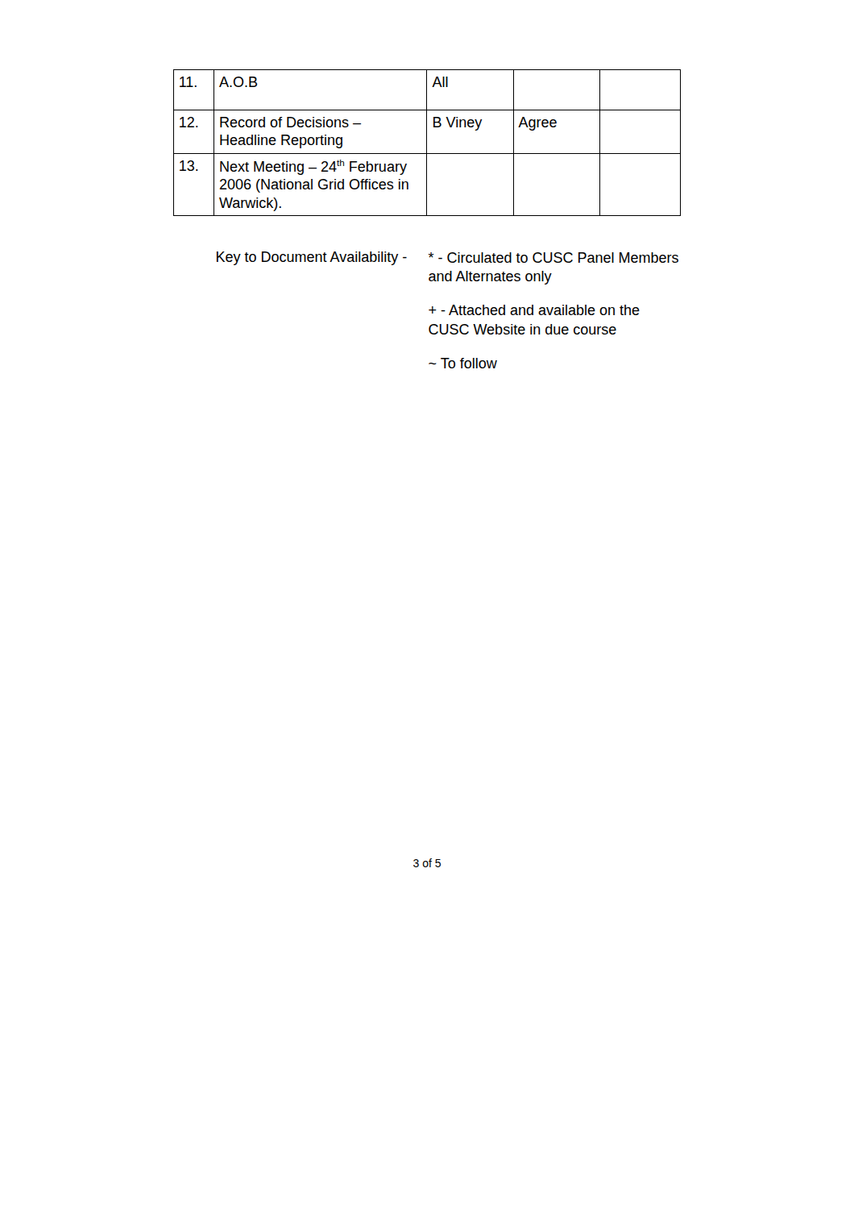| 11. | A.O.B | All | | |
| 12. | Record of Decisions – Headline Reporting | B Viney | Agree | |
| 13. | Next Meeting – 24 th February 2006 (National Grid Offices in Warwick). | | | |
Key to Document Availability -
* - Circulated to CUSC Panel Members and Alternates only
+ - Attached and available on the CUSC Website in due course
~ To follow
3 of 5